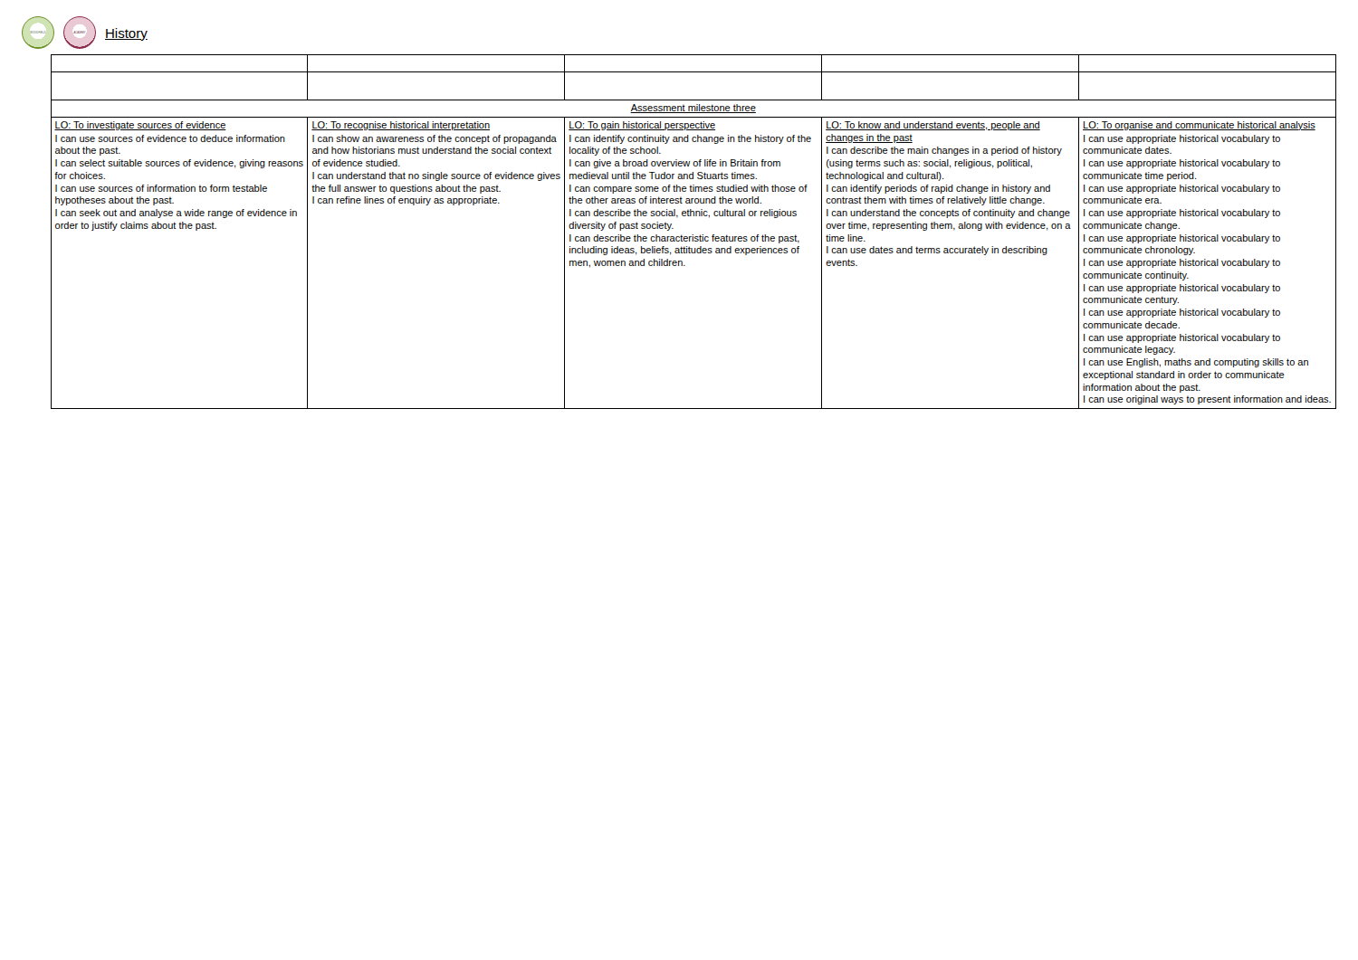History
| | Assessment milestone three |
| | LO: To investigate sources of evidence I can use sources of evidence to deduce information about the past. I can select suitable sources of evidence, giving reasons for choices. I can use sources of information to form testable hypotheses about the past. I can seek out and analyse a wide range of evidence in order to justify claims about the past. | LO: To recognise historical interpretation I can show an awareness of the concept of propaganda and how historians must understand the social context of evidence studied. I can understand that no single source of evidence gives the full answer to questions about the past. I can refine lines of enquiry as appropriate. | LO: To gain historical perspective I can identify continuity and change in the history of the locality of the school. I can give a broad overview of life in Britain from medieval until the Tudor and Stuarts times. I can compare some of the times studied with those of the other areas of interest around the world. I can describe the social, ethnic, cultural or religious diversity of past society. I can describe the characteristic features of the past, including ideas, beliefs, attitudes and experiences of men, women and children. | LO: To know and understand events, people and changes in the past I can describe the main changes in a period of history (using terms such as: social, religious, political, technological and cultural). I can identify periods of rapid change in history and contrast them with times of relatively little change. I can understand the concepts of continuity and change over time, representing them, along with evidence, on a time line. I can use dates and terms accurately in describing events. | LO: To organise and communicate historical analysis I can use appropriate historical vocabulary to communicate dates. I can use appropriate historical vocabulary to communicate time period. I can use appropriate historical vocabulary to communicate era. I can use appropriate historical vocabulary to communicate change. I can use appropriate historical vocabulary to communicate chronology. I can use appropriate historical vocabulary to communicate continuity. I can use appropriate historical vocabulary to communicate century. I can use appropriate historical vocabulary to communicate decade. I can use appropriate historical vocabulary to communicate legacy. I can use English, maths and computing skills to an exceptional standard in order to communicate information about the past. I can use original ways to present information and ideas. |